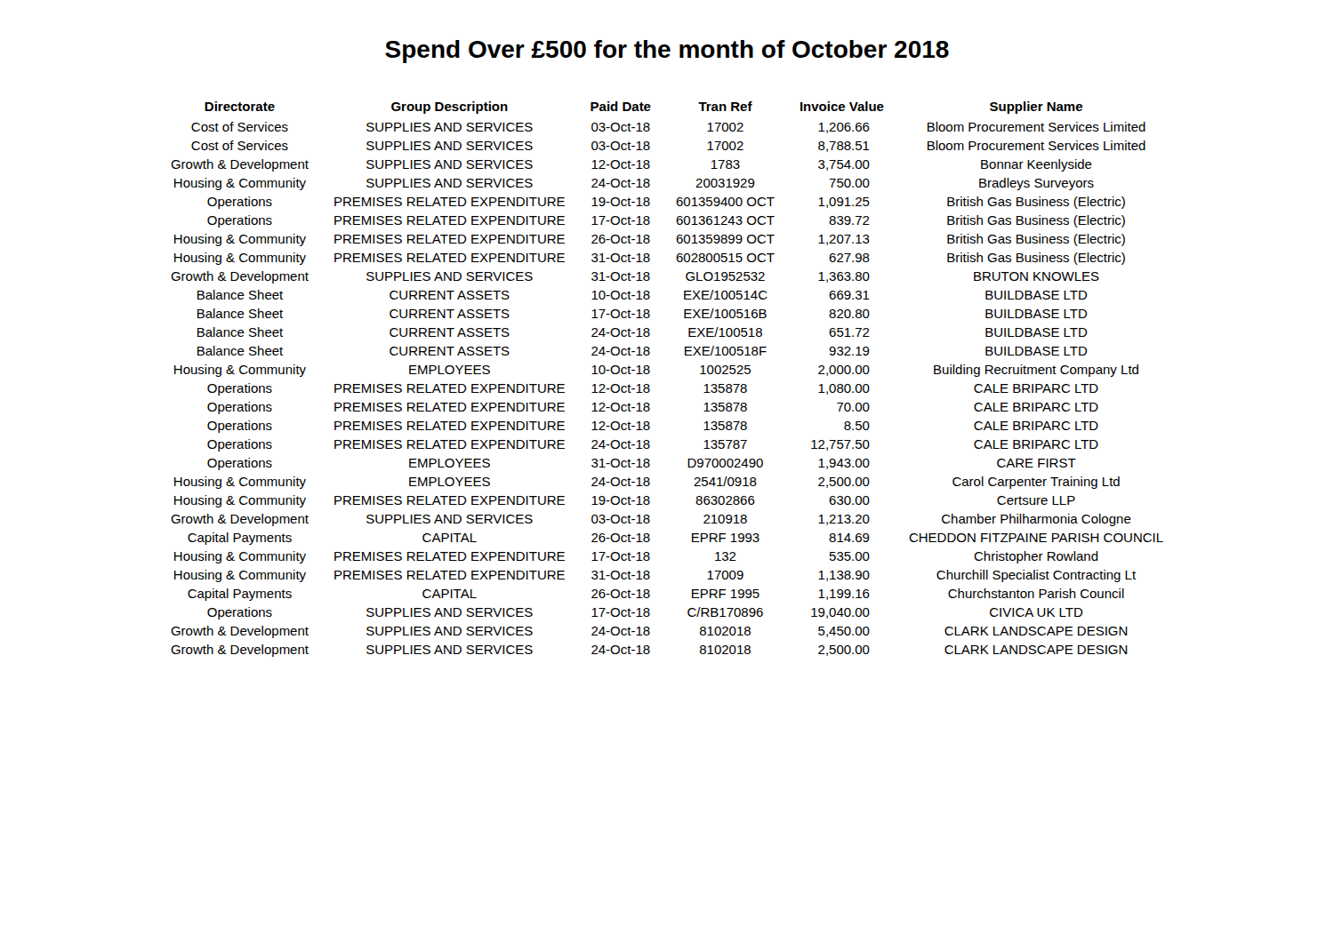Spend Over £500 for the month of October 2018
| Directorate | Group Description | Paid Date | Tran Ref | Invoice Value | Supplier Name |
| --- | --- | --- | --- | --- | --- |
| Cost of Services | SUPPLIES AND SERVICES | 03-Oct-18 | 17002 | 1,206.66 | Bloom Procurement Services Limited |
| Cost of Services | SUPPLIES AND SERVICES | 03-Oct-18 | 17002 | 8,788.51 | Bloom Procurement Services Limited |
| Growth & Development | SUPPLIES AND SERVICES | 12-Oct-18 | 1783 | 3,754.00 | Bonnar Keenlyside |
| Housing & Community | SUPPLIES AND SERVICES | 24-Oct-18 | 20031929 | 750.00 | Bradleys Surveyors |
| Operations | PREMISES RELATED EXPENDITURE | 19-Oct-18 | 601359400 OCT | 1,091.25 | British Gas Business (Electric) |
| Operations | PREMISES RELATED EXPENDITURE | 17-Oct-18 | 601361243 OCT | 839.72 | British Gas Business (Electric) |
| Housing & Community | PREMISES RELATED EXPENDITURE | 26-Oct-18 | 601359899 OCT | 1,207.13 | British Gas Business (Electric) |
| Housing & Community | PREMISES RELATED EXPENDITURE | 31-Oct-18 | 602800515 OCT | 627.98 | British Gas Business (Electric) |
| Growth & Development | SUPPLIES AND SERVICES | 31-Oct-18 | GLO1952532 | 1,363.80 | BRUTON KNOWLES |
| Balance Sheet | CURRENT ASSETS | 10-Oct-18 | EXE/100514C | 669.31 | BUILDBASE LTD |
| Balance Sheet | CURRENT ASSETS | 17-Oct-18 | EXE/100516B | 820.80 | BUILDBASE LTD |
| Balance Sheet | CURRENT ASSETS | 24-Oct-18 | EXE/100518 | 651.72 | BUILDBASE LTD |
| Balance Sheet | CURRENT ASSETS | 24-Oct-18 | EXE/100518F | 932.19 | BUILDBASE LTD |
| Housing & Community | EMPLOYEES | 10-Oct-18 | 1002525 | 2,000.00 | Building Recruitment Company Ltd |
| Operations | PREMISES RELATED EXPENDITURE | 12-Oct-18 | 135878 | 1,080.00 | CALE BRIPARC LTD |
| Operations | PREMISES RELATED EXPENDITURE | 12-Oct-18 | 135878 | 70.00 | CALE BRIPARC LTD |
| Operations | PREMISES RELATED EXPENDITURE | 12-Oct-18 | 135878 | 8.50 | CALE BRIPARC LTD |
| Operations | PREMISES RELATED EXPENDITURE | 24-Oct-18 | 135787 | 12,757.50 | CALE BRIPARC LTD |
| Operations | EMPLOYEES | 31-Oct-18 | D970002490 | 1,943.00 | CARE FIRST |
| Housing & Community | EMPLOYEES | 24-Oct-18 | 2541/0918 | 2,500.00 | Carol Carpenter Training Ltd |
| Housing & Community | PREMISES RELATED EXPENDITURE | 19-Oct-18 | 86302866 | 630.00 | Certsure LLP |
| Growth & Development | SUPPLIES AND SERVICES | 03-Oct-18 | 210918 | 1,213.20 | Chamber Philharmonia Cologne |
| Capital Payments | CAPITAL | 26-Oct-18 | EPRF 1993 | 814.69 | CHEDDON FITZPAINE PARISH COUNCIL |
| Housing & Community | PREMISES RELATED EXPENDITURE | 17-Oct-18 | 132 | 535.00 | Christopher Rowland |
| Housing & Community | PREMISES RELATED EXPENDITURE | 31-Oct-18 | 17009 | 1,138.90 | Churchill Specialist Contracting Lt |
| Capital Payments | CAPITAL | 26-Oct-18 | EPRF 1995 | 1,199.16 | Churchstanton Parish Council |
| Operations | SUPPLIES AND SERVICES | 17-Oct-18 | C/RB170896 | 19,040.00 | CIVICA UK LTD |
| Growth & Development | SUPPLIES AND SERVICES | 24-Oct-18 | 8102018 | 5,450.00 | CLARK LANDSCAPE DESIGN |
| Growth & Development | SUPPLIES AND SERVICES | 24-Oct-18 | 8102018 | 2,500.00 | CLARK LANDSCAPE DESIGN |